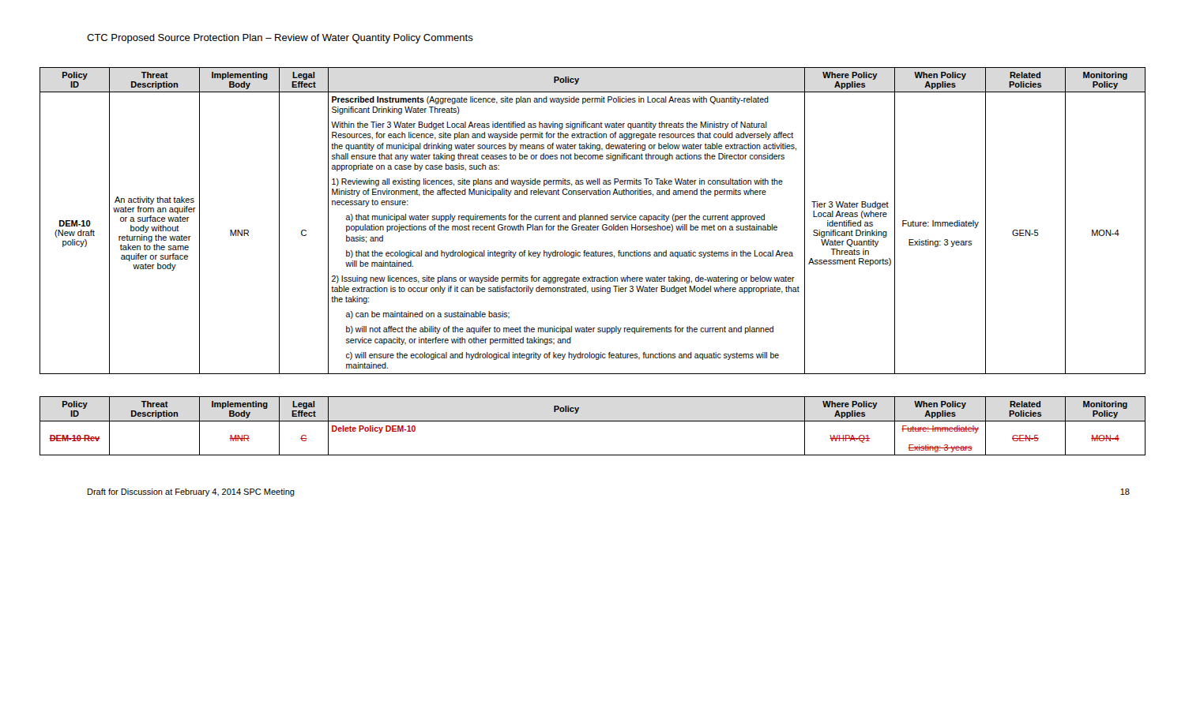CTC Proposed Source Protection Plan – Review of Water Quantity Policy Comments
| Policy ID | Threat Description | Implementing Body | Legal Effect | Policy | Where Policy Applies | When Policy Applies | Related Policies | Monitoring Policy |
| --- | --- | --- | --- | --- | --- | --- | --- | --- |
| DEM-10 (New draft policy) | An activity that takes water from an aquifer or a surface water body without returning the water taken to the same aquifer or surface water body | MNR | C | Prescribed Instruments (Aggregate licence, site plan and wayside permit Policies in Local Areas with Quantity-related Significant Drinking Water Threats) Within the Tier 3 Water Budget Local Areas identified as having significant water quantity threats the Ministry of Natural Resources, for each licence, site plan and wayside permit for the extraction of aggregate resources that could adversely affect the quantity of municipal drinking water sources by means of water taking, dewatering or below water table extraction activities, shall ensure that any water taking threat ceases to be or does not become significant through actions the Director considers appropriate on a case by case basis, such as: 1) Reviewing all existing licences, site plans and wayside permits, as well as Permits To Take Water in consultation with the Ministry of Environment, the affected Municipality and relevant Conservation Authorities, and amend the permits where necessary to ensure: a) that municipal water supply requirements for the current and planned service capacity (per the current approved population projections of the most recent Growth Plan for the Greater Golden Horseshoe) will be met on a sustainable basis; and b) that the ecological and hydrological integrity of key hydrologic features, functions and aquatic systems in the Local Area will be maintained. 2) Issuing new licences, site plans or wayside permits for aggregate extraction where water taking, de-watering or below water table extraction is to occur only if it can be satisfactorily demonstrated, using Tier 3 Water Budget Model where appropriate, that the taking: a) can be maintained on a sustainable basis; b) will not affect the ability of the aquifer to meet the municipal water supply requirements for the current and planned service capacity, or interfere with other permitted takings; and c) will ensure the ecological and hydrological integrity of key hydrologic features, functions and aquatic systems will be maintained. | Tier 3 Water Budget Local Areas (where identified as Significant Drinking Water Quantity Threats in Assessment Reports) | Future: Immediately Existing: 3 years | GEN-5 | MON-4 |
| Policy ID | Threat Description | Implementing Body | Legal Effect | Policy | Where Policy Applies | When Policy Applies | Related Policies | Monitoring Policy |
| --- | --- | --- | --- | --- | --- | --- | --- | --- |
| DEM-10 Rev | | MNR | C | Delete Policy DEM-10 | WHPA-Q1 | Future: Immediately Existing: 3 years | GEN-5 | MON-4 |
Draft for Discussion at February 4, 2014 SPC Meeting 18